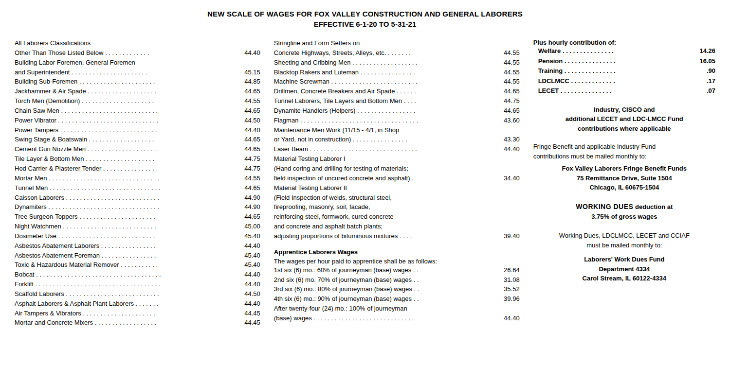NEW SCALE OF WAGES FOR FOX VALLEY CONSTRUCTION AND GENERAL LABORERS
EFFECTIVE 6-1-20 TO 5-31-21
| All Laborers Classifications | |
| Other Than Those Listed Below . . . . . . . . . . . . . | 44.40 |
| Building Labor Foremen, General Foremen | |
| and Superintendent . . . . . . . . . . . . . . . . . . . . . . | 45.15 |
| Building Sub-Foremen . . . . . . . . . . . . . . . . . . . . . . | 44.85 |
| Jackhammer & Air Spade . . . . . . . . . . . . . . . . . . . . | 44.65 |
| Torch Men (Demolition) . . . . . . . . . . . . . . . . . . . . . | 44.55 |
| Chain Saw Men . . . . . . . . . . . . . . . . . . . . . . . . . . . . | 44.65 |
| Power Vibrator . . . . . . . . . . . . . . . . . . . . . . . . . . . . . | 44.50 |
| Power Tampers . . . . . . . . . . . . . . . . . . . . . . . . . . . . | 44.40 |
| Swing Stage & Boatswain . . . . . . . . . . . . . . . . . . . | 44.65 |
| Cement Gun Nozzle Men . . . . . . . . . . . . . . . . . . . . | 44.65 |
| Tile Layer & Bottom Men . . . . . . . . . . . . . . . . . . . . | 44.75 |
| Hod Carrier & Plasterer Tender . . . . . . . . . . . . . . . | 44.75 |
| Mortar Men . . . . . . . . . . . . . . . . . . . . . . . . . . . . . . . . | 44.55 |
| Tunnel Men . . . . . . . . . . . . . . . . . . . . . . . . . . . . . . . . | 44.65 |
| Caisson Laborers . . . . . . . . . . . . . . . . . . . . . . . . . . . | 44.90 |
| Dynamiters . . . . . . . . . . . . . . . . . . . . . . . . . . . . . . . . | 44.90 |
| Tree Surgeon-Toppers . . . . . . . . . . . . . . . . . . . . . . | 44.65 |
| Night Watchmen . . . . . . . . . . . . . . . . . . . . . . . . . . . | 45.00 |
| Dosimeter Use . . . . . . . . . . . . . . . . . . . . . . . . . . . . | 45.40 |
| Asbestos Abatement Laborers . . . . . . . . . . . . . . . . | 44.40 |
| Asbestos Abatement Foreman . . . . . . . . . . . . . . . . | 45.40 |
| Toxic & Hazardous Material Remover . . . . . . . . . . . | 45.40 |
| Bobcat . . . . . . . . . . . . . . . . . . . . . . . . . . . . . . . . . . . . | 44.40 |
| Forklift . . . . . . . . . . . . . . . . . . . . . . . . . . . . . . . . . . . . | 44.40 |
| Scaffold Laborers . . . . . . . . . . . . . . . . . . . . . . . . . . . | 44.50 |
| Asphalt Laborers & Asphalt Plant Laborers . . . . . . . | 44.40 |
| Air Tampers & Vibrators . . . . . . . . . . . . . . . . . . . . . | 44.45 |
| Mortar and Concrete Mixers . . . . . . . . . . . . . . . . . . | 44.45 |
| Stringline and Form Setters on | |
| Concrete Highways, Streets, Alleys, etc. . . . . . . . | 44.55 |
| Sheeting and Cribbing Men . . . . . . . . . . . . . . . . . . . | 44.55 |
| Blacktop Rakers and Luteman . . . . . . . . . . . . . . . . | 44.55 |
| Machine Screwman . . . . . . . . . . . . . . . . . . . . . . . . . | 44.55 |
| Drillmen, Concrete Breakers and Air Spade . . . . . . | 44.65 |
| Tunnel Laborers, Tile Layers and Bottom Men . . . . | 44.75 |
| Dynamite Handlers (Helpers) . . . . . . . . . . . . . . . . . | 44.65 |
| Flagman . . . . . . . . . . . . . . . . . . . . . . . . . . . . . . . . . . | 43.60 |
| Maintenance Men Work (11/15 - 4/1, in Shop | |
| or Yard, not in construction) . . . . . . . . . . . . . . . . | 43.30 |
| Laser Beam . . . . . . . . . . . . . . . . . . . . . . . . . . . . . . . | 44.40 |
| Material Testing Laborer I | |
| (Hand coring and drilling for testing of materials; | |
| field inspection of uncured concrete and asphalt) . | 34.40 |
| Material Testing Laborer II | |
| (Field Inspection of welds, structural steel, | |
| fireproofing, masonry, soil, facade, | |
| reinforcing steel, formwork, cured concrete | |
| and concrete and asphalt batch plants; | |
| adjusting proportions of bituminous mixtures . . . . | 39.40 |
Apprentice Laborers Wages
The wages per hour paid to apprentice shall be as follows:
| 1st six (6) mo.: 60% of journeyman (base) wages . . | 26.64 |
| 2nd six (6) mo. 70% of journeyman (base) wages . . | 31.08 |
| 3rd six (6) mo.: 80% of journeyman (base) wages . . | 35.52 |
| 4th six (6) mo.: 90% of journeyman (base) wages . . | 39.96 |
| After twenty-four (24) mo.: 100% of journeyman | |
| (base) wages . . . . . . . . . . . . . . . . . . . . . . . . . . . . . | 44.40 |
Plus hourly contribution of:
| Welfare . . . . . . . . . . . . . . . | 14.26 |
| Pension . . . . . . . . . . . . . . . | 16.05 |
| Training . . . . . . . . . . . . . . . | .90 |
| LDCLMCC . . . . . . . . . . . . . | .17 |
| LECET . . . . . . . . . . . . . . . | .07 |
Industry, CISCO and
additional LECET and LDC-LMCC Fund
contributions where applicable
Fringe Benefit and applicable Industry Fund
contributions must be mailed monthly to:
Fox Valley Laborers Fringe Benefit Funds
75 Remittance Drive, Suite 1504
Chicago, IL 60675-1504
WORKING DUES deduction at
3.75% of gross wages
Working Dues, LDCLMCC, LECET and CCIAF
must be mailed monthly to:
Laborers' Work Dues Fund
Department 4334
Carol Stream, IL 60122-4334